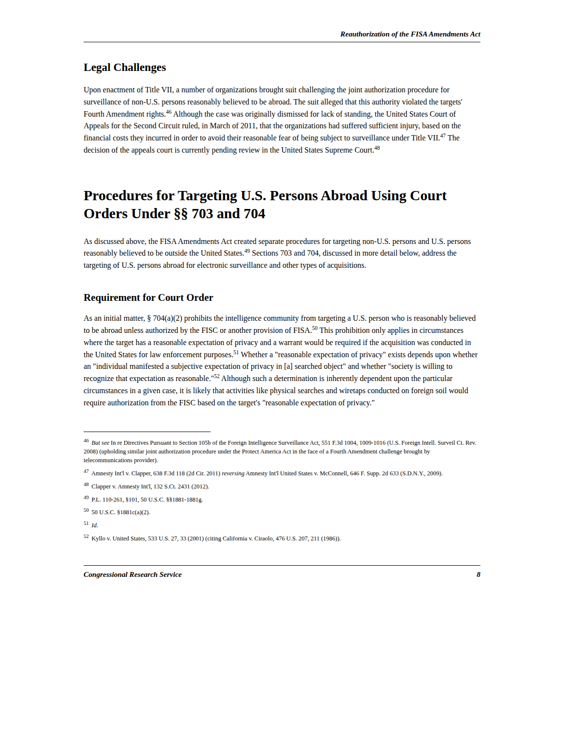Reauthorization of the FISA Amendments Act
Legal Challenges
Upon enactment of Title VII, a number of organizations brought suit challenging the joint authorization procedure for surveillance of non-U.S. persons reasonably believed to be abroad. The suit alleged that this authority violated the targets' Fourth Amendment rights.46 Although the case was originally dismissed for lack of standing, the United States Court of Appeals for the Second Circuit ruled, in March of 2011, that the organizations had suffered sufficient injury, based on the financial costs they incurred in order to avoid their reasonable fear of being subject to surveillance under Title VII.47 The decision of the appeals court is currently pending review in the United States Supreme Court.48
Procedures for Targeting U.S. Persons Abroad Using Court Orders Under §§ 703 and 704
As discussed above, the FISA Amendments Act created separate procedures for targeting non-U.S. persons and U.S. persons reasonably believed to be outside the United States.49 Sections 703 and 704, discussed in more detail below, address the targeting of U.S. persons abroad for electronic surveillance and other types of acquisitions.
Requirement for Court Order
As an initial matter, § 704(a)(2) prohibits the intelligence community from targeting a U.S. person who is reasonably believed to be abroad unless authorized by the FISC or another provision of FISA.50 This prohibition only applies in circumstances where the target has a reasonable expectation of privacy and a warrant would be required if the acquisition was conducted in the United States for law enforcement purposes.51 Whether a "reasonable expectation of privacy" exists depends upon whether an "individual manifested a subjective expectation of privacy in [a] searched object" and whether "society is willing to recognize that expectation as reasonable."52 Although such a determination is inherently dependent upon the particular circumstances in a given case, it is likely that activities like physical searches and wiretaps conducted on foreign soil would require authorization from the FISC based on the target's "reasonable expectation of privacy."
46 But see In re Directives Pursuant to Section 105b of the Foreign Intelligence Surveillance Act, 551 F.3d 1004, 1009-1016 (U.S. Foreign Intell. Surveil Ct. Rev. 2008) (upholding similar joint authorization procedure under the Protect America Act in the face of a Fourth Amendment challenge brought by telecommunications provider).
47 Amnesty Int'l v. Clapper, 638 F.3d 118 (2d Cir. 2011) reversing Amnesty Int'l United States v. McConnell, 646 F. Supp. 2d 633 (S.D.N.Y., 2009).
48 Clapper v. Amnesty Int'l, 132 S.Ct. 2431 (2012).
49 P.L. 110-261, §101, 50 U.S.C. §§1881-1881g.
50 50 U.S.C. §1881c(a)(2).
51 Id.
52 Kyllo v. United States, 533 U.S. 27, 33 (2001) (citing California v. Ciraolo, 476 U.S. 207, 211 (1986)).
Congressional Research Service 8